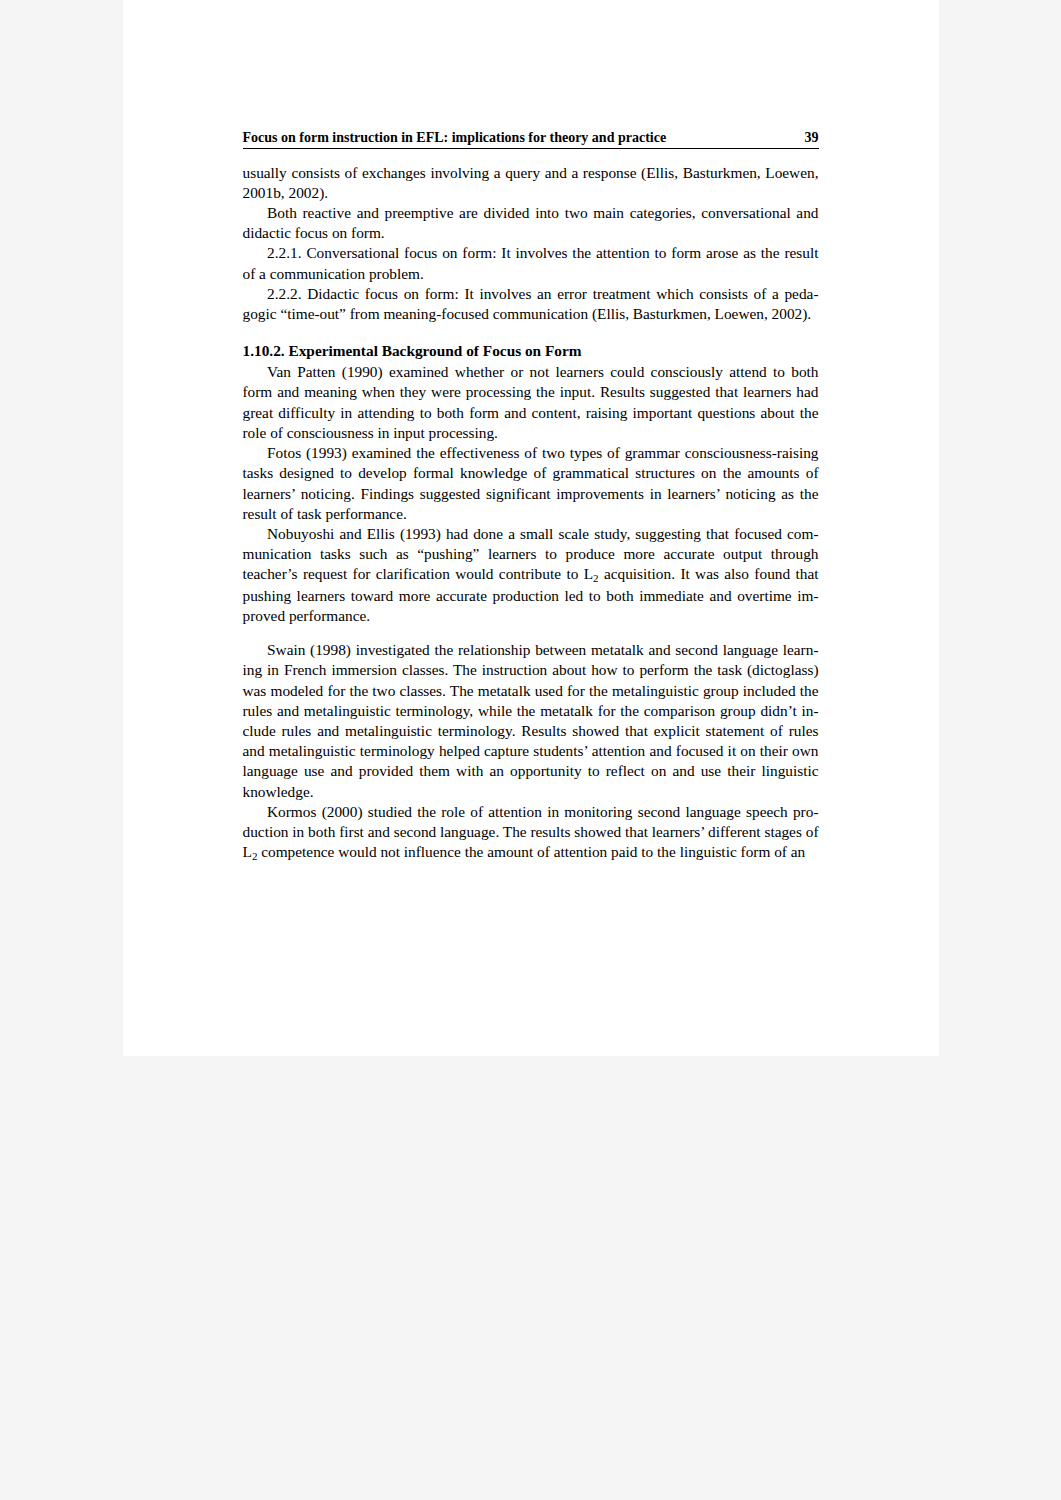Focus on form instruction in EFL: implications for theory and practice
39
usually consists of exchanges involving a query and a response (Ellis, Basturkmen, Loewen, 2001b, 2002).
Both reactive and preemptive are divided into two main categories, conversational and didactic focus on form.
2.2.1. Conversational focus on form: It involves the attention to form arose as the result of a communication problem.
2.2.2. Didactic focus on form: It involves an error treatment which consists of a pedagogic “time-out” from meaning-focused communication (Ellis, Basturkmen, Loewen, 2002).
1.10.2. Experimental Background of Focus on Form
Van Patten (1990) examined whether or not learners could consciously attend to both form and meaning when they were processing the input. Results suggested that learners had great difficulty in attending to both form and content, raising important questions about the role of consciousness in input processing.
Fotos (1993) examined the effectiveness of two types of grammar consciousness-raising tasks designed to develop formal knowledge of grammatical structures on the amounts of learners’ noticing. Findings suggested significant improvements in learners’ noticing as the result of task performance.
Nobuyoshi and Ellis (1993) had done a small scale study, suggesting that focused communication tasks such as “pushing” learners to produce more accurate output through teacher’s request for clarification would contribute to L2 acquisition. It was also found that pushing learners toward more accurate production led to both immediate and overtime improved performance.
Swain (1998) investigated the relationship between metatalk and second language learning in French immersion classes. The instruction about how to perform the task (dictoglass) was modeled for the two classes. The metatalk used for the metalinguistic group included the rules and metalinguistic terminology, while the metatalk for the comparison group didn’t include rules and metalinguistic terminology. Results showed that explicit statement of rules and metalinguistic terminology helped capture students’ attention and focused it on their own language use and provided them with an opportunity to reflect on and use their linguistic knowledge.
Kormos (2000) studied the role of attention in monitoring second language speech production in both first and second language. The results showed that learners’ different stages of L2 competence would not influence the amount of attention paid to the linguistic form of an